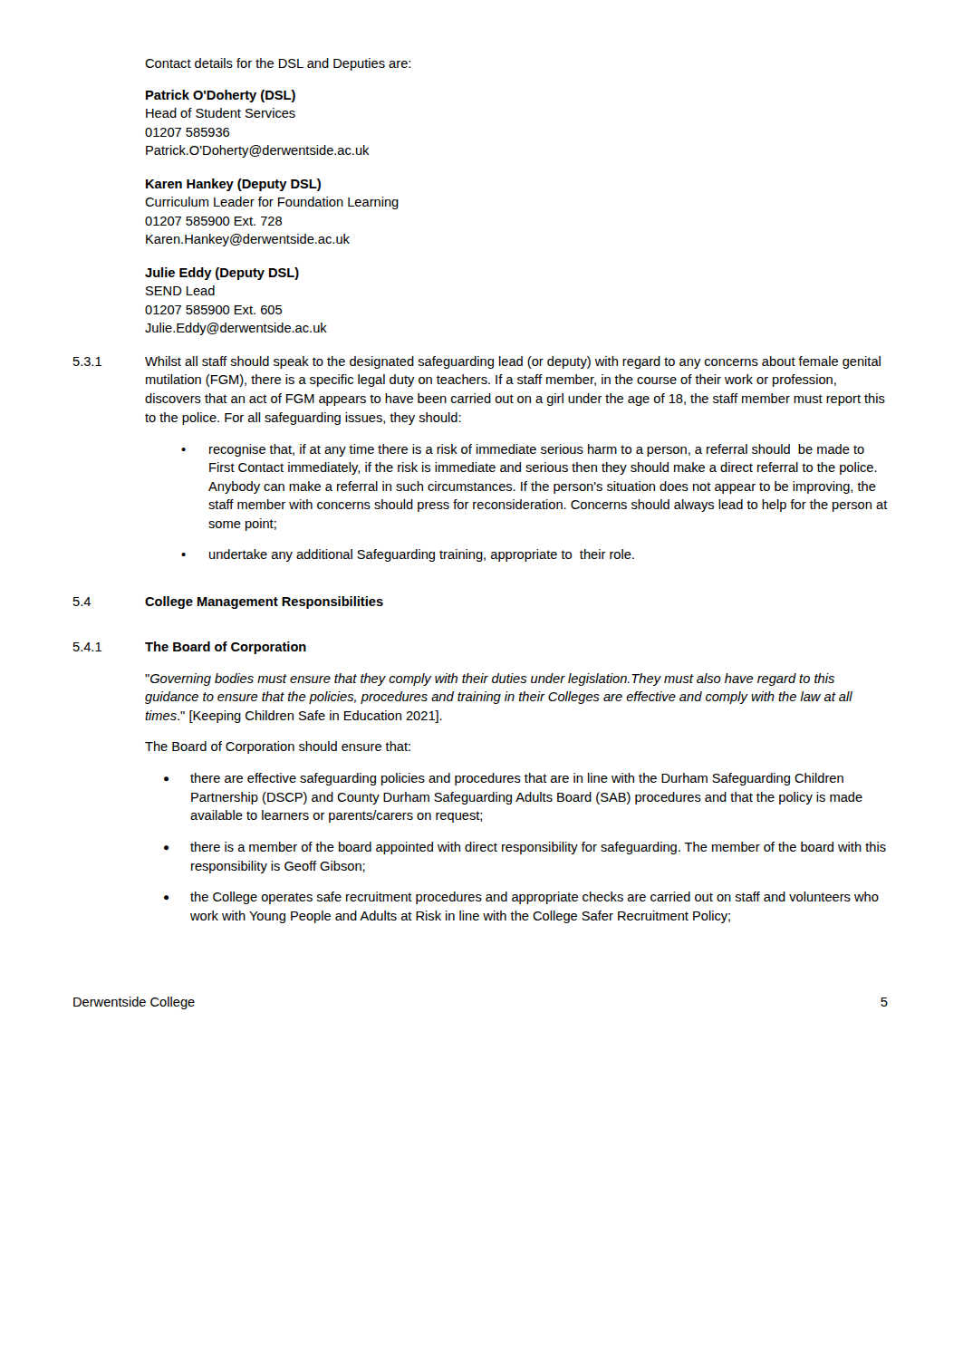Contact details for the DSL and Deputies are:
Patrick O'Doherty (DSL)
Head of Student Services
01207 585936
Patrick.O'Doherty@derwentside.ac.uk
Karen Hankey (Deputy DSL)
Curriculum Leader for Foundation Learning
01207 585900 Ext. 728
Karen.Hankey@derwentside.ac.uk
Julie Eddy (Deputy DSL)
SEND Lead
01207 585900 Ext. 605
Julie.Eddy@derwentside.ac.uk
5.3.1
Whilst all staff should speak to the designated safeguarding lead (or deputy) with regard to any concerns about female genital mutilation (FGM), there is a specific legal duty on teachers. If a staff member, in the course of their work or profession, discovers that an act of FGM appears to have been carried out on a girl under the age of 18, the staff member must report this to the police. For all safeguarding issues, they should:
recognise that, if at any time there is a risk of immediate serious harm to a person, a referral should be made to First Contact immediately, if the risk is immediate and serious then they should make a direct referral to the police. Anybody can make a referral in such circumstances. If the person's situation does not appear to be improving, the staff member with concerns should press for reconsideration. Concerns should always lead to help for the person at some point;
undertake any additional Safeguarding training, appropriate to their role.
5.4
College Management Responsibilities
5.4.1
The Board of Corporation
"Governing bodies must ensure that they comply with their duties under legislation.They must also have regard to this guidance to ensure that the policies, procedures and training in their Colleges are effective and comply with the law at all times." [Keeping Children Safe in Education 2021].
The Board of Corporation should ensure that:
there are effective safeguarding policies and procedures that are in line with the Durham Safeguarding Children Partnership (DSCP) and County Durham Safeguarding Adults Board (SAB) procedures and that the policy is made available to learners or parents/carers on request;
there is a member of the board appointed with direct responsibility for safeguarding. The member of the board with this responsibility is Geoff Gibson;
the College operates safe recruitment procedures and appropriate checks are carried out on staff and volunteers who work with Young People and Adults at Risk in line with the College Safer Recruitment Policy;
Derwentside College 5